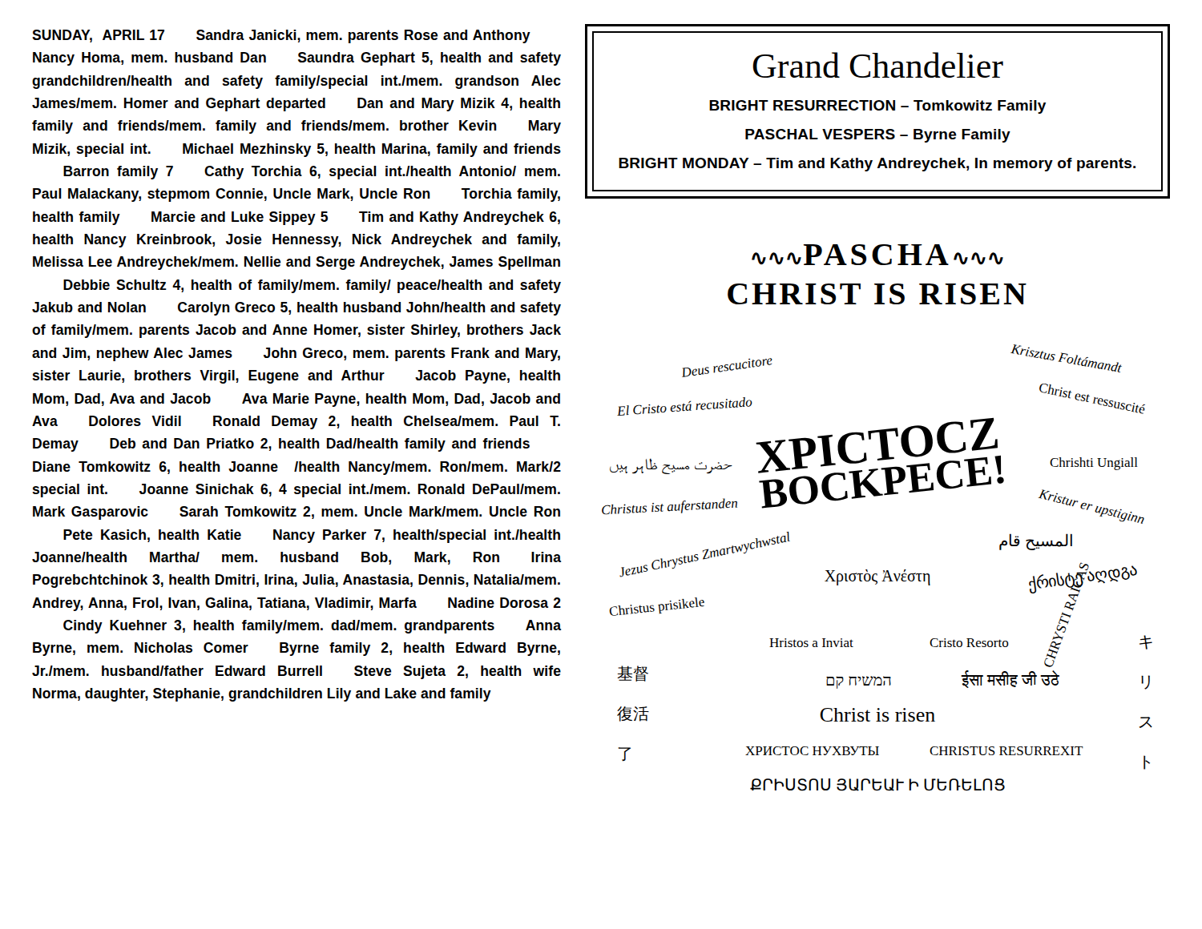SUNDAY, APRIL 17 Sandra Janicki, mem. parents Rose and Anthony Nancy Homa, mem. husband Dan Saundra Gephart 5, health and safety grandchildren/health and safety family/special int./mem. grandson Alec James/mem. Homer and Gephart departed Dan and Mary Mizik 4, health family and friends/mem. family and friends/mem. brother Kevin Mary Mizik, special int. Michael Mezhinsky 5, health Marina, family and friends Barron family 7 Cathy Torchia 6, special int./health Antonio/ mem. Paul Malackany, stepmom Connie, Uncle Mark, Uncle Ron Torchia family, health family Marcie and Luke Sippey 5 Tim and Kathy Andreychek 6, health Nancy Kreinbrook, Josie Hennessy, Nick Andreychek and family, Melissa Lee Andreychek/mem. Nellie and Serge Andreychek, James Spellman Debbie Schultz 4, health of family/mem. family/ peace/health and safety Jakub and Nolan Carolyn Greco 5, health husband John/health and safety of family/mem. parents Jacob and Anne Homer, sister Shirley, brothers Jack and Jim, nephew Alec James John Greco, mem. parents Frank and Mary, sister Laurie, brothers Virgil, Eugene and Arthur Jacob Payne, health Mom, Dad, Ava and Jacob Ava Marie Payne, health Mom, Dad, Jacob and Ava Dolores Vidil Ronald Demay 2, health Chelsea/mem. Paul T. Demay Deb and Dan Priatko 2, health Dad/health family and friends Diane Tomkowitz 6, health Joanne /health Nancy/mem. Ron/mem. Mark/2 special int. Joanne Sinichak 6, 4 special int./mem. Ronald DePaul/mem. Mark Gasparovic Sarah Tomkowitz 2, mem. Uncle Mark/mem. Uncle Ron Pete Kasich, health Katie Nancy Parker 7, health/special int./health Joanne/health Martha/ mem. husband Bob, Mark, Ron Irina Pogrebchtchinok 3, health Dmitri, Irina, Julia, Anastasia, Dennis, Natalia/mem. Andrey, Anna, Frol, Ivan, Galina, Tatiana, Vladimir, Marfa Nadine Dorosa 2 Cindy Kuehner 3, health family/mem. dad/mem. grandparents Anna Byrne, mem. Nicholas Comer Byrne family 2, health Edward Byrne, Jr./mem. husband/father Edward Burrell Steve Sujeta 2, health wife Norma, daughter, Stephanie, grandchildren Lily and Lake and family
Grand Chandelier
BRIGHT RESURRECTION – Tomkowitz Family
PASCHAL VESPERS – Byrne Family
BRIGHT MONDAY – Tim and Kathy Andreychek, In memory of parents.
∿∿∿PASCHA∿∿∿
CHRIST IS RISEN
XPICTOCZ BOCKPECE!
Deus rescucitore Krisztus Foltámandt El Cristo está recusitado Christ est ressuscité حضرت مسیح ظاہر ہیں Chrishti Ungiall Christus ist auferstanden Kristur er upstiginn Jezus Chrystus Zmartwychwstal المسيح قام ქრისტე აღდგა Χριστὸς Ἀνέστη CHRYSTI RAICAS Christus prisikele Hristos a Inviat Cristo Resorto המשיח קם ईसा मसीह जी उठे 基督 復活 了 Christ is risen ХРИСТОС НУХВУТЫ CHRISTUS RESURREXIT ՔՐԻՍՏՈՍ ՅԱՐԵԱՒ Ի ՄԵՌԵԼՈՑ キ リ ス ト